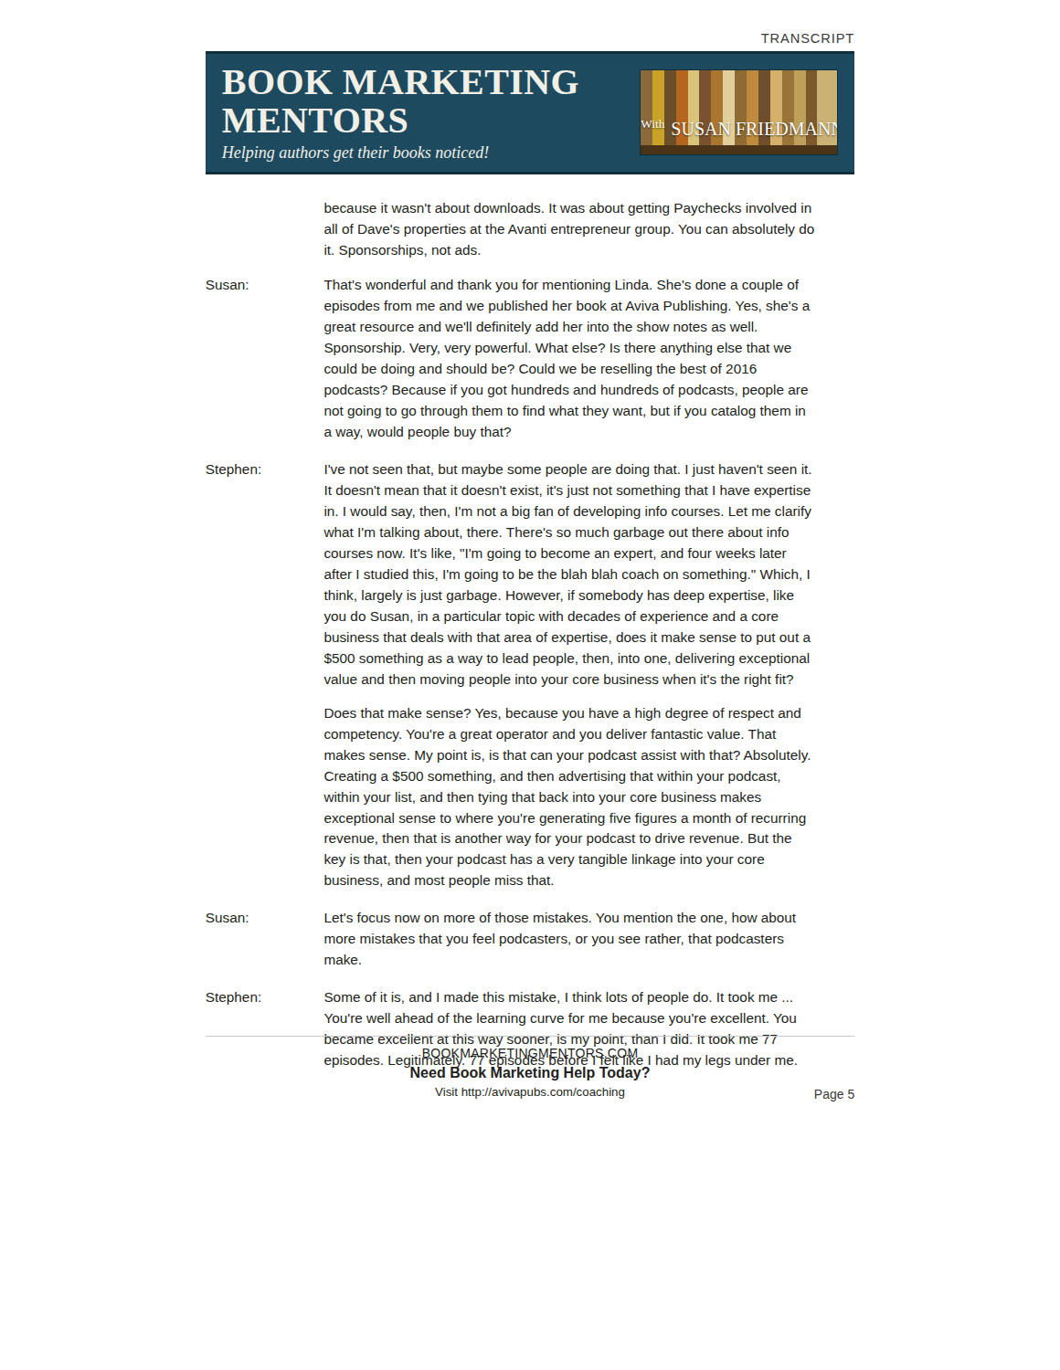TRANSCRIPT
BOOK MARKETING MENTORS
Helping authors get their books noticed!
With SUSAN FRIEDMANN
because it wasn't about downloads. It was about getting Paychecks involved in all of Dave's properties at the Avanti entrepreneur group. You can absolutely do it. Sponsorships, not ads.
Susan:
That's wonderful and thank you for mentioning Linda. She's done a couple of episodes from me and we published her book at Aviva Publishing. Yes, she's a great resource and we'll definitely add her into the show notes as well. Sponsorship. Very, very powerful. What else? Is there anything else that we could be doing and should be? Could we be reselling the best of 2016 podcasts? Because if you got hundreds and hundreds of podcasts, people are not going to go through them to find what they want, but if you catalog them in a way, would people buy that?
Stephen:
I've not seen that, but maybe some people are doing that. I just haven't seen it. It doesn't mean that it doesn't exist, it's just not something that I have expertise in. I would say, then, I'm not a big fan of developing info courses. Let me clarify what I'm talking about, there. There's so much garbage out there about info courses now. It's like, "I'm going to become an expert, and four weeks later after I studied this, I'm going to be the blah blah coach on something." Which, I think, largely is just garbage. However, if somebody has deep expertise, like you do Susan, in a particular topic with decades of experience and a core business that deals with that area of expertise, does it make sense to put out a $500 something as a way to lead people, then, into one, delivering exceptional value and then moving people into your core business when it's the right fit?
Does that make sense? Yes, because you have a high degree of respect and competency. You're a great operator and you deliver fantastic value. That makes sense. My point is, is that can your podcast assist with that? Absolutely. Creating a $500 something, and then advertising that within your podcast, within your list, and then tying that back into your core business makes exceptional sense to where you're generating five figures a month of recurring revenue, then that is another way for your podcast to drive revenue. But the key is that, then your podcast has a very tangible linkage into your core business, and most people miss that.
Susan:
Let's focus now on more of those mistakes. You mention the one, how about more mistakes that you feel podcasters, or you see rather, that podcasters make.
Stephen:
Some of it is, and I made this mistake, I think lots of people do. It took me ... You're well ahead of the learning curve for me because you're excellent. You became excellent at this way sooner, is my point, than I did. It took me 77 episodes. Legitimately. 77 episodes before I felt like I had my legs under me.
BOOKMARKETINGMENTORS.COM
Need Book Marketing Help Today?
Visit http://avivapubs.com/coaching
Page 5